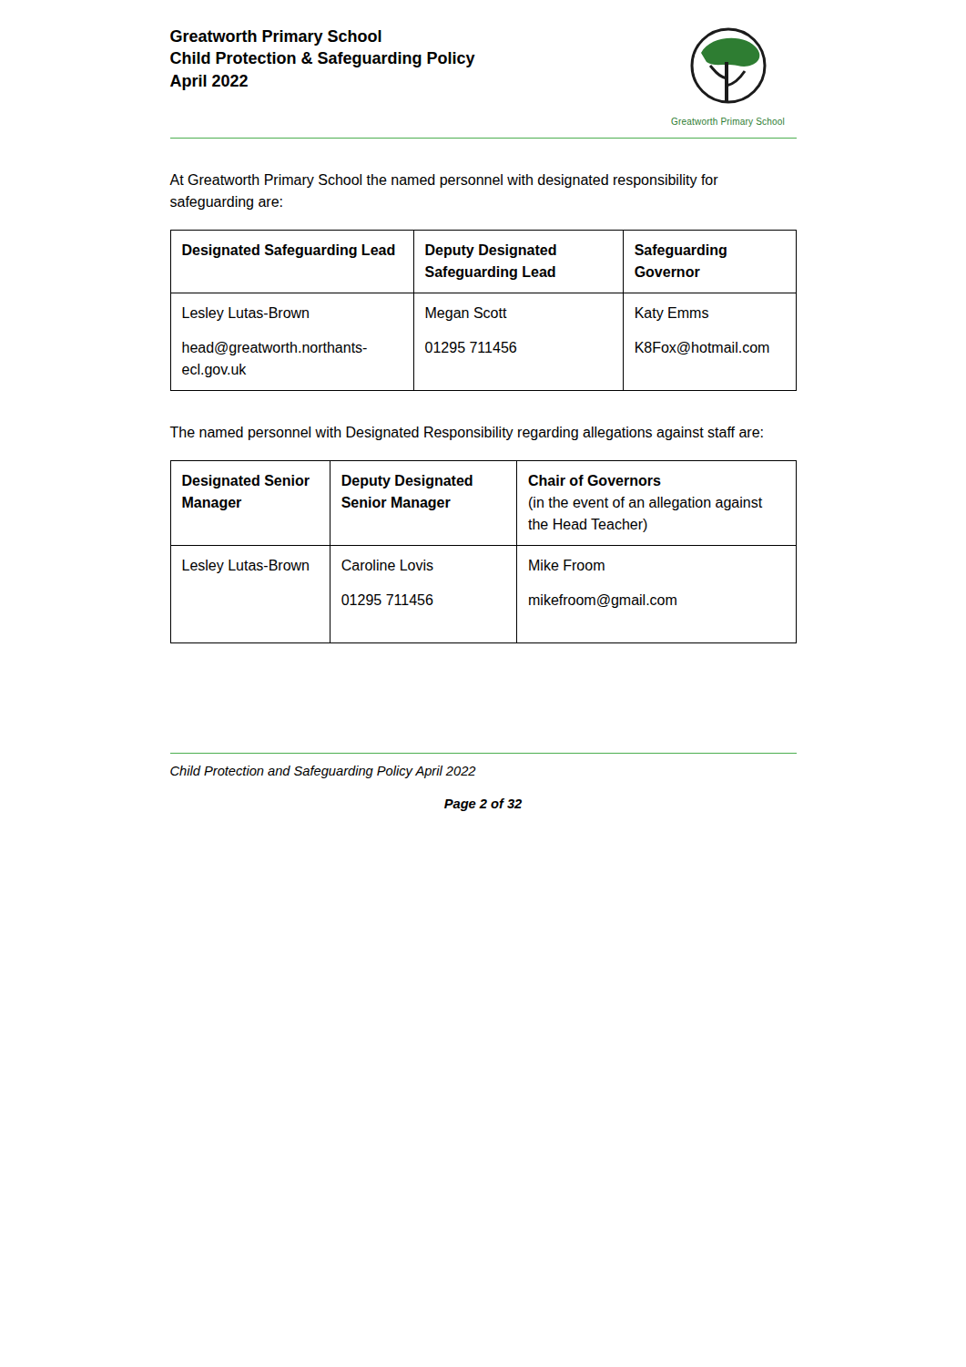Greatworth Primary School
Child Protection & Safeguarding Policy
April 2022
Greatworth Primary School
At Greatworth Primary School the named personnel with designated responsibility for safeguarding are:
| Designated Safeguarding Lead | Deputy Designated Safeguarding Lead | Safeguarding Governor |
| --- | --- | --- |
| Lesley Lutas-Brown head@greatworth.northants-ecl.gov.uk | Megan Scott 01295 711456 | Katy Emms K8Fox@hotmail.com |
The named personnel with Designated Responsibility regarding allegations against staff are:
| Designated Senior Manager | Deputy Designated Senior Manager | Chair of Governors (in the event of an allegation against the Head Teacher) |
| --- | --- | --- |
| Lesley Lutas-Brown | Caroline Lovis 01295 711456 | Mike Froom mikefroom@gmail.com |
Child Protection and Safeguarding Policy April 2022
Page 2 of 32